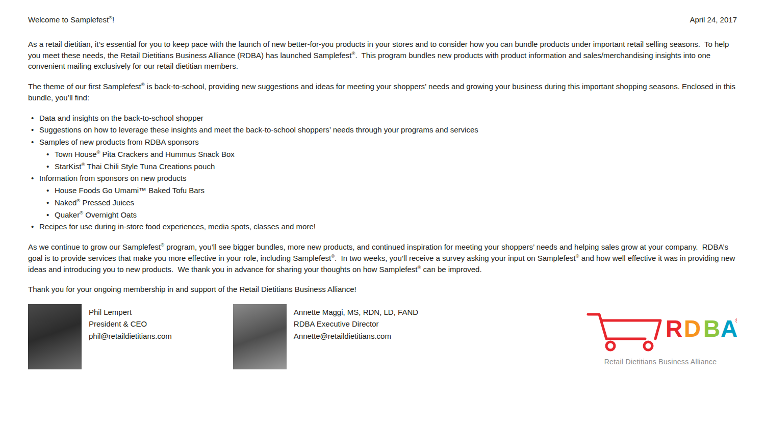Welcome to Samplefest®!
April 24, 2017
As a retail dietitian, it’s essential for you to keep pace with the launch of new better-for-you products in your stores and to consider how you can bundle products under important retail selling seasons. To help you meet these needs, the Retail Dietitians Business Alliance (RDBA) has launched Samplefest®. This program bundles new products with product information and sales/merchandising insights into one convenient mailing exclusively for our retail dietitian members.
The theme of our first Samplefest® is back-to-school, providing new suggestions and ideas for meeting your shoppers’ needs and growing your business during this important shopping seasons. Enclosed in this bundle, you’ll find:
Data and insights on the back-to-school shopper
Suggestions on how to leverage these insights and meet the back-to-school shoppers’ needs through your programs and services
Samples of new products from RDBA sponsors
Town House® Pita Crackers and Hummus Snack Box
StarKist® Thai Chili Style Tuna Creations pouch
Information from sponsors on new products
House Foods Go Umami™ Baked Tofu Bars
Naked® Pressed Juices
Quaker® Overnight Oats
Recipes for use during in-store food experiences, media spots, classes and more!
As we continue to grow our Samplefest® program, you’ll see bigger bundles, more new products, and continued inspiration for meeting your shoppers’ needs and helping sales grow at your company. RDBA’s goal is to provide services that make you more effective in your role, including Samplefest®. In two weeks, you’ll receive a survey asking your input on Samplefest® and how well effective it was in providing new ideas and introducing you to new products. We thank you in advance for sharing your thoughts on how Samplefest® can be improved.
Thank you for your ongoing membership in and support of the Retail Dietitians Business Alliance!
Phil Lempert
President & CEO
phil@retaildietitians.com
Annette Maggi, MS, RDN, LD, FAND
RDBA Executive Director
Annette@retaildietitians.com
R D B A ®
Retail Dietitians Business Alliance